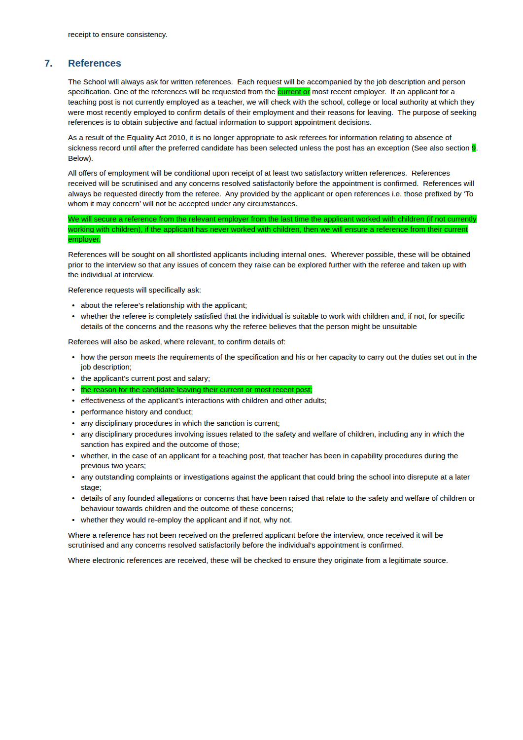receipt to ensure consistency.
7. References
The School will always ask for written references. Each request will be accompanied by the job description and person specification. One of the references will be requested from the current or most recent employer. If an applicant for a teaching post is not currently employed as a teacher, we will check with the school, college or local authority at which they were most recently employed to confirm details of their employment and their reasons for leaving. The purpose of seeking references is to obtain subjective and factual information to support appointment decisions.
As a result of the Equality Act 2010, it is no longer appropriate to ask referees for information relating to absence of sickness record until after the preferred candidate has been selected unless the post has an exception (See also section 9. Below).
All offers of employment will be conditional upon receipt of at least two satisfactory written references. References received will be scrutinised and any concerns resolved satisfactorily before the appointment is confirmed. References will always be requested directly from the referee. Any provided by the applicant or open references i.e. those prefixed by ‘To whom it may concern’ will not be accepted under any circumstances.
We will secure a reference from the relevant employer from the last time the applicant worked with children (if not currently working with children), if the applicant has never worked with children, then we will ensure a reference from their current employer.
References will be sought on all shortlisted applicants including internal ones. Wherever possible, these will be obtained prior to the interview so that any issues of concern they raise can be explored further with the referee and taken up with the individual at interview.
Reference requests will specifically ask:
about the referee’s relationship with the applicant;
whether the referee is completely satisfied that the individual is suitable to work with children and, if not, for specific details of the concerns and the reasons why the referee believes that the person might be unsuitable
Referees will also be asked, where relevant, to confirm details of:
how the person meets the requirements of the specification and his or her capacity to carry out the duties set out in the job description;
the applicant’s current post and salary;
the reason for the candidate leaving their current or most recent post;
effectiveness of the applicant’s interactions with children and other adults;
performance history and conduct;
any disciplinary procedures in which the sanction is current;
any disciplinary procedures involving issues related to the safety and welfare of children, including any in which the sanction has expired and the outcome of those;
whether, in the case of an applicant for a teaching post, that teacher has been in capability procedures during the previous two years;
any outstanding complaints or investigations against the applicant that could bring the school into disrepute at a later stage;
details of any founded allegations or concerns that have been raised that relate to the safety and welfare of children or behaviour towards children and the outcome of these concerns;
whether they would re-employ the applicant and if not, why not.
Where a reference has not been received on the preferred applicant before the interview, once received it will be scrutinised and any concerns resolved satisfactorily before the individual’s appointment is confirmed.
Where electronic references are received, these will be checked to ensure they originate from a legitimate source.